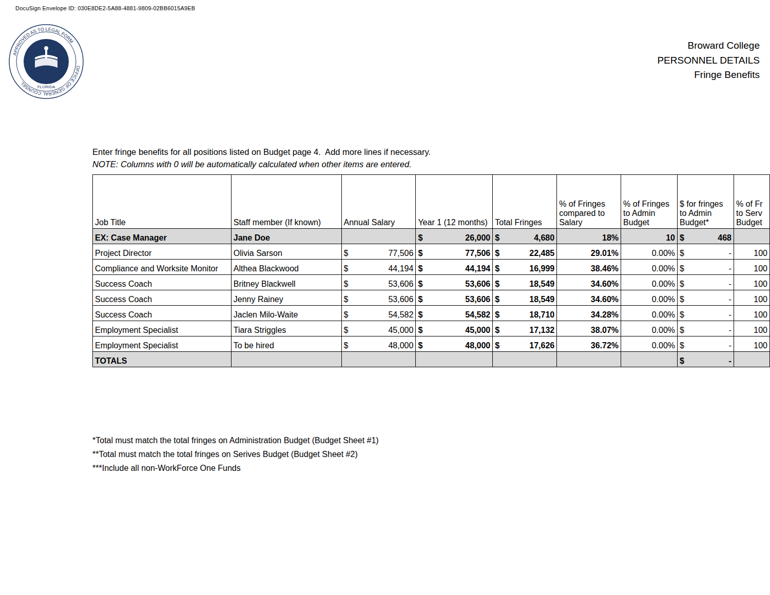DocuSign Envelope ID: 030E8DE2-5A88-4881-9809-02BB6015A9EB
APPROVED AS TO LEGAL FORM OFFICE OF GENERAL COUNSEL FLORIDA
Broward College
PERSONNEL DETAILS
Fringe Benefits
Enter fringe benefits for all positions listed on Budget page 4. Add more lines if necessary.
NOTE: Columns with 0 will be automatically calculated when other items are entered.
| Job Title | Staff member (If known) | Annual Salary | Year 1 (12 months) | Total Fringes | % of Fringes compared to Salary | % of Fringes to Admin Budget | $ for fringes to Admin Budget* | % of Fr to Serv Budget |
| --- | --- | --- | --- | --- | --- | --- | --- | --- |
| EX: Case Manager | Jane Doe | | $ 26,000 | $ 4,680 | 18% | 10 | $ 468 | |
| Project Director | Olivia Sarson | $ 77,506 | $ 77,506 | $ 22,485 | 29.01% | 0.00% | $ - | 100 |
| Compliance and Worksite Monitor | Althea Blackwood | $ 44,194 | $ 44,194 | $ 16,999 | 38.46% | 0.00% | $ - | 100 |
| Success Coach | Britney Blackwell | $ 53,606 | $ 53,606 | $ 18,549 | 34.60% | 0.00% | $ - | 100 |
| Success Coach | Jenny Rainey | $ 53,606 | $ 53,606 | $ 18,549 | 34.60% | 0.00% | $ - | 100 |
| Success Coach | Jaclen Milo-Waite | $ 54,582 | $ 54,582 | $ 18,710 | 34.28% | 0.00% | $ - | 100 |
| Employment Specialist | Tiara Striggles | $ 45,000 | $ 45,000 | $ 17,132 | 38.07% | 0.00% | $ - | 100 |
| Employment Specialist | To be hired | $ 48,000 | $ 48,000 | $ 17,626 | 36.72% | 0.00% | $ - | 100 |
| TOTALS | | | | | | | $ - | |
*Total must match the total fringes on Administration Budget (Budget Sheet #1)
**Total must match the total fringes on Serives Budget (Budget Sheet #2)
***Include all non-WorkForce One Funds